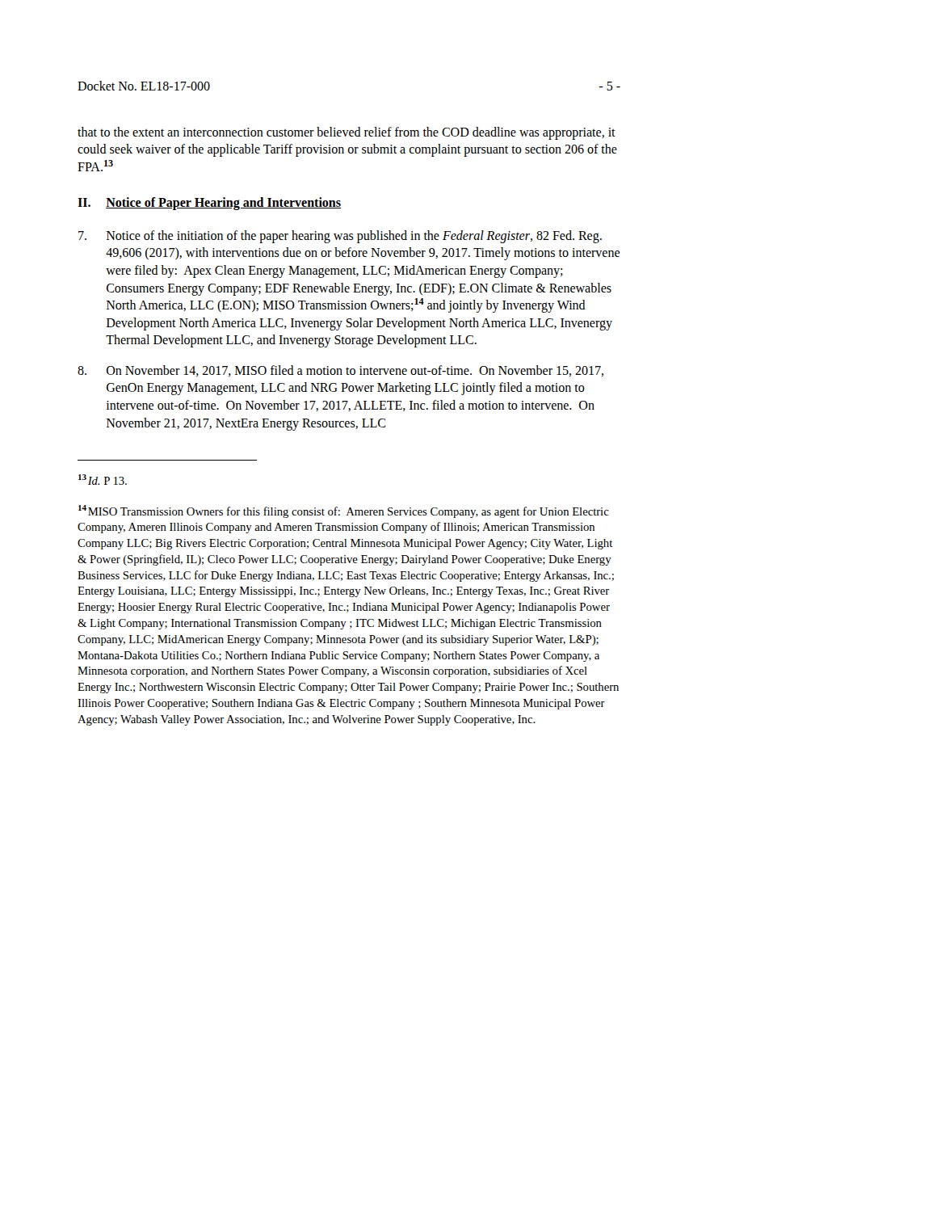Docket No. EL18-17-000
- 5 -
that to the extent an interconnection customer believed relief from the COD deadline was appropriate, it could seek waiver of the applicable Tariff provision or submit a complaint pursuant to section 206 of the FPA.13
II. Notice of Paper Hearing and Interventions
7.
Notice of the initiation of the paper hearing was published in the Federal Register, 82 Fed. Reg. 49,606 (2017), with interventions due on or before November 9, 2017. Timely motions to intervene were filed by: Apex Clean Energy Management, LLC; MidAmerican Energy Company; Consumers Energy Company; EDF Renewable Energy, Inc. (EDF); E.ON Climate & Renewables North America, LLC (E.ON); MISO Transmission Owners;14 and jointly by Invenergy Wind Development North America LLC, Invenergy Solar Development North America LLC, Invenergy Thermal Development LLC, and Invenergy Storage Development LLC.
8.
On November 14, 2017, MISO filed a motion to intervene out-of-time. On November 15, 2017, GenOn Energy Management, LLC and NRG Power Marketing LLC jointly filed a motion to intervene out-of-time. On November 17, 2017, ALLETE, Inc. filed a motion to intervene. On November 21, 2017, NextEra Energy Resources, LLC
13 Id. P 13.
14 MISO Transmission Owners for this filing consist of: Ameren Services Company, as agent for Union Electric Company, Ameren Illinois Company and Ameren Transmission Company of Illinois; American Transmission Company LLC; Big Rivers Electric Corporation; Central Minnesota Municipal Power Agency; City Water, Light & Power (Springfield, IL); Cleco Power LLC; Cooperative Energy; Dairyland Power Cooperative; Duke Energy Business Services, LLC for Duke Energy Indiana, LLC; East Texas Electric Cooperative; Entergy Arkansas, Inc.; Entergy Louisiana, LLC; Entergy Mississippi, Inc.; Entergy New Orleans, Inc.; Entergy Texas, Inc.; Great River Energy; Hoosier Energy Rural Electric Cooperative, Inc.; Indiana Municipal Power Agency; Indianapolis Power & Light Company; International Transmission Company ; ITC Midwest LLC; Michigan Electric Transmission Company, LLC; MidAmerican Energy Company; Minnesota Power (and its subsidiary Superior Water, L&P); Montana-Dakota Utilities Co.; Northern Indiana Public Service Company; Northern States Power Company, a Minnesota corporation, and Northern States Power Company, a Wisconsin corporation, subsidiaries of Xcel Energy Inc.; Northwestern Wisconsin Electric Company; Otter Tail Power Company; Prairie Power Inc.; Southern Illinois Power Cooperative; Southern Indiana Gas & Electric Company ; Southern Minnesota Municipal Power Agency; Wabash Valley Power Association, Inc.; and Wolverine Power Supply Cooperative, Inc.